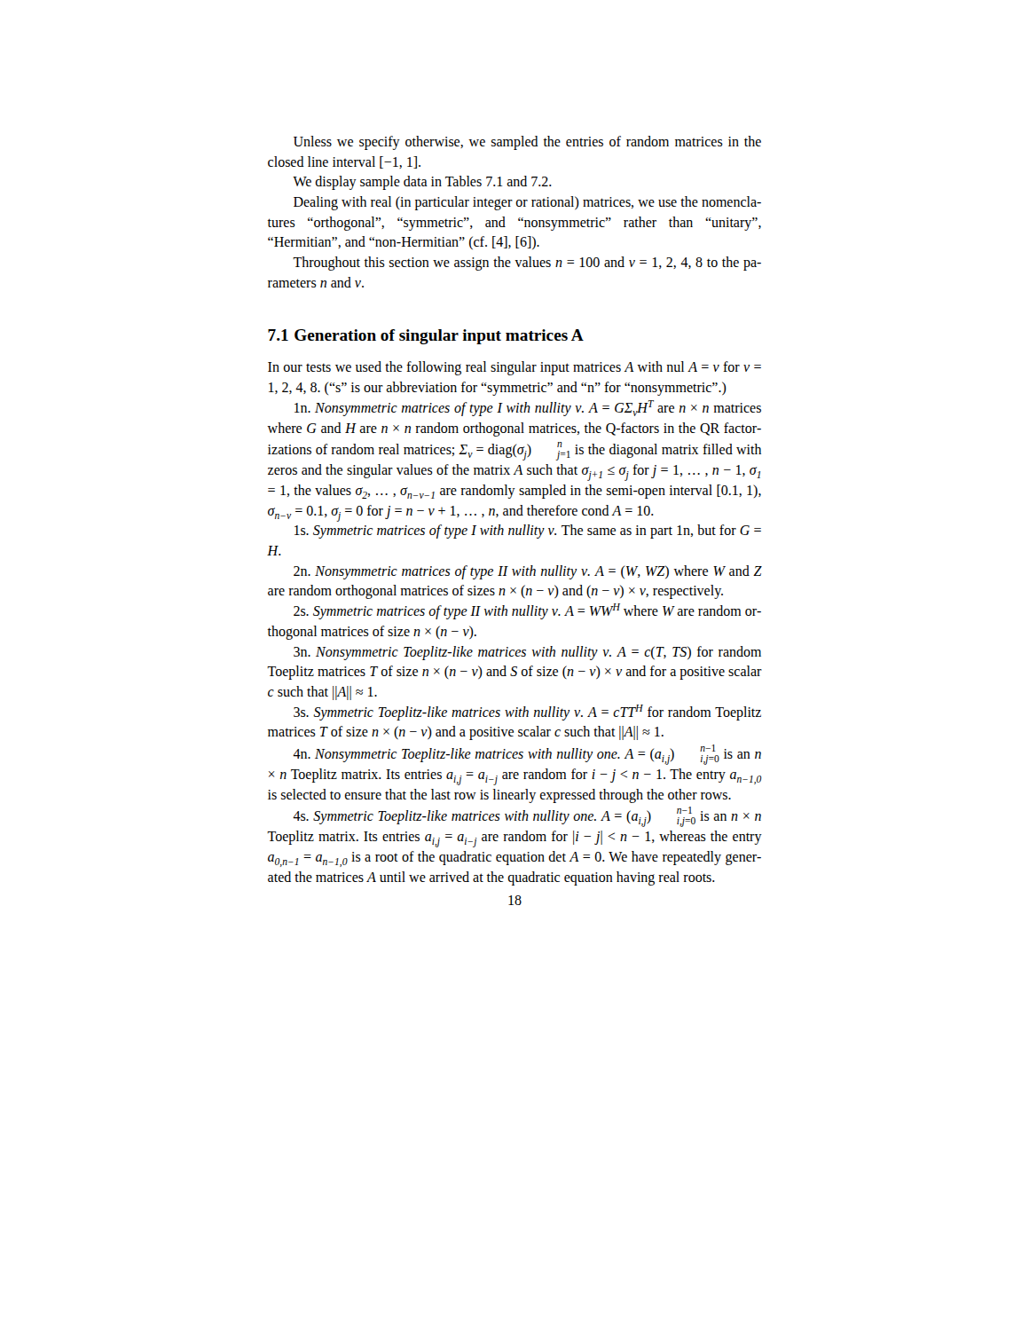Unless we specify otherwise, we sampled the entries of random matrices in the closed line interval [−1, 1].
We display sample data in Tables 7.1 and 7.2.
Dealing with real (in particular integer or rational) matrices, we use the nomenclatures “orthogonal”, “symmetric”, and “nonsymmetric” rather than “unitary”, “Hermitian”, and “non-Hermitian” (cf. [4], [6]).
Throughout this section we assign the values n = 100 and ν = 1, 2, 4, 8 to the parameters n and ν.
7.1 Generation of singular input matrices A
In our tests we used the following real singular input matrices A with nul A = ν for ν = 1, 2, 4, 8. (“s” is our abbreviation for “symmetric” and “n” for “nonsymmetric”.)
1n. Nonsymmetric matrices of type I with nullity ν. A = GΣνHT are n × n matrices where G and H are n × n random orthogonal matrices, the Q-factors in the QR factorizations of random real matrices; Σν = diag(σj)nj=1 is the diagonal matrix filled with zeros and the singular values of the matrix A such that σj+1 ≤ σj for j = 1, … , n − 1, σ1 = 1, the values σ2, … , σn−ν−1 are randomly sampled in the semi-open interval [0.1, 1), σn−ν = 0.1, σj = 0 for j = n − ν + 1, … , n, and therefore cond A = 10.
1s. Symmetric matrices of type I with nullity ν. The same as in part 1n, but for G = H.
2n. Nonsymmetric matrices of type II with nullity ν. A = (W, WZ) where W and Z are random orthogonal matrices of sizes n × (n − ν) and (n − ν) × ν, respectively.
2s. Symmetric matrices of type II with nullity ν. A = WWH where W are random orthogonal matrices of size n × (n − ν).
3n. Nonsymmetric Toeplitz-like matrices with nullity ν. A = c(T, TS) for random Toeplitz matrices T of size n × (n − ν) and S of size (n − ν) × ν and for a positive scalar c such that ||A|| ≈ 1.
3s. Symmetric Toeplitz-like matrices with nullity ν. A = cTTH for random Toeplitz matrices T of size n × (n − ν) and a positive scalar c such that ||A|| ≈ 1.
4n. Nonsymmetric Toeplitz-like matrices with nullity one. A = (ai,j)n−1 i,j=0 is an n × n Toeplitz matrix. Its entries ai,j = ai−j are random for i − j < n − 1. The entry an−1,0 is selected to ensure that the last row is linearly expressed through the other rows.
4s. Symmetric Toeplitz-like matrices with nullity one. A = (ai,j)n−1 i,j=0 is an n × n Toeplitz matrix. Its entries ai,j = ai−j are random for |i − j| < n − 1, whereas the entry a0,n−1 = an−1,0 is a root of the quadratic equation det A = 0. We have repeatedly generated the matrices A until we arrived at the quadratic equation having real roots.
18